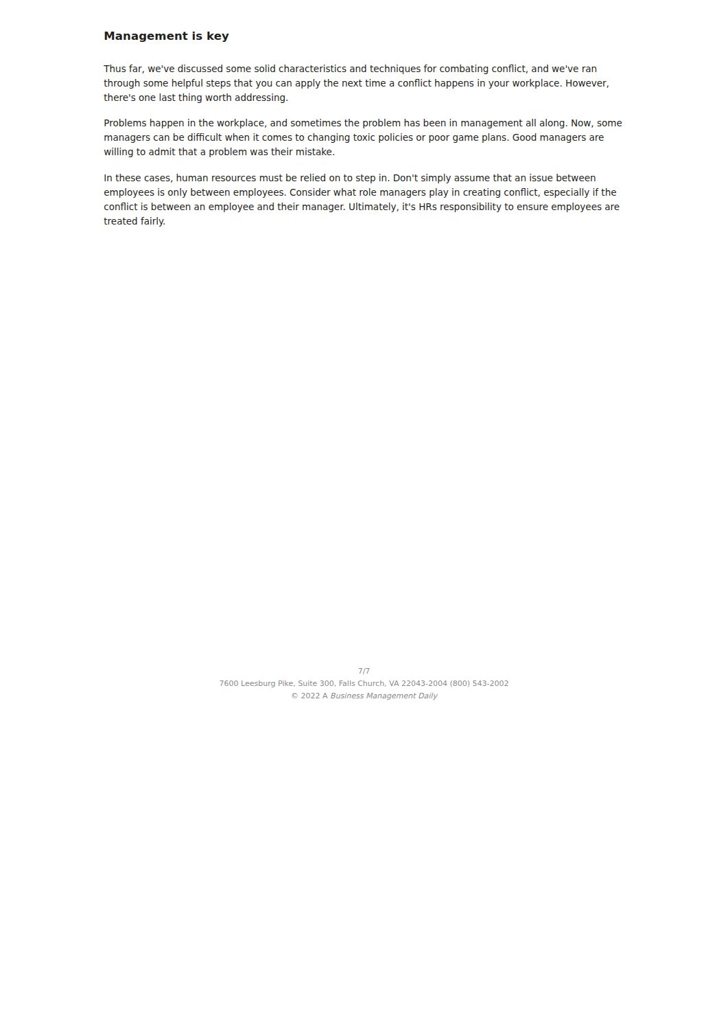Management is key
Thus far, we've discussed some solid characteristics and techniques for combating conflict, and we've ran through some helpful steps that you can apply the next time a conflict happens in your workplace. However, there's one last thing worth addressing.
Problems happen in the workplace, and sometimes the problem has been in management all along. Now, some managers can be difficult when it comes to changing toxic policies or poor game plans. Good managers are willing to admit that a problem was their mistake.
In these cases, human resources must be relied on to step in. Don't simply assume that an issue between employees is only between employees. Consider what role managers play in creating conflict, especially if the conflict is between an employee and their manager. Ultimately, it's HRs responsibility to ensure employees are treated fairly.
7/7
7600 Leesburg Pike, Suite 300, Falls Church, VA 22043-2004 (800) 543-2002
© 2022 A Business Management Daily